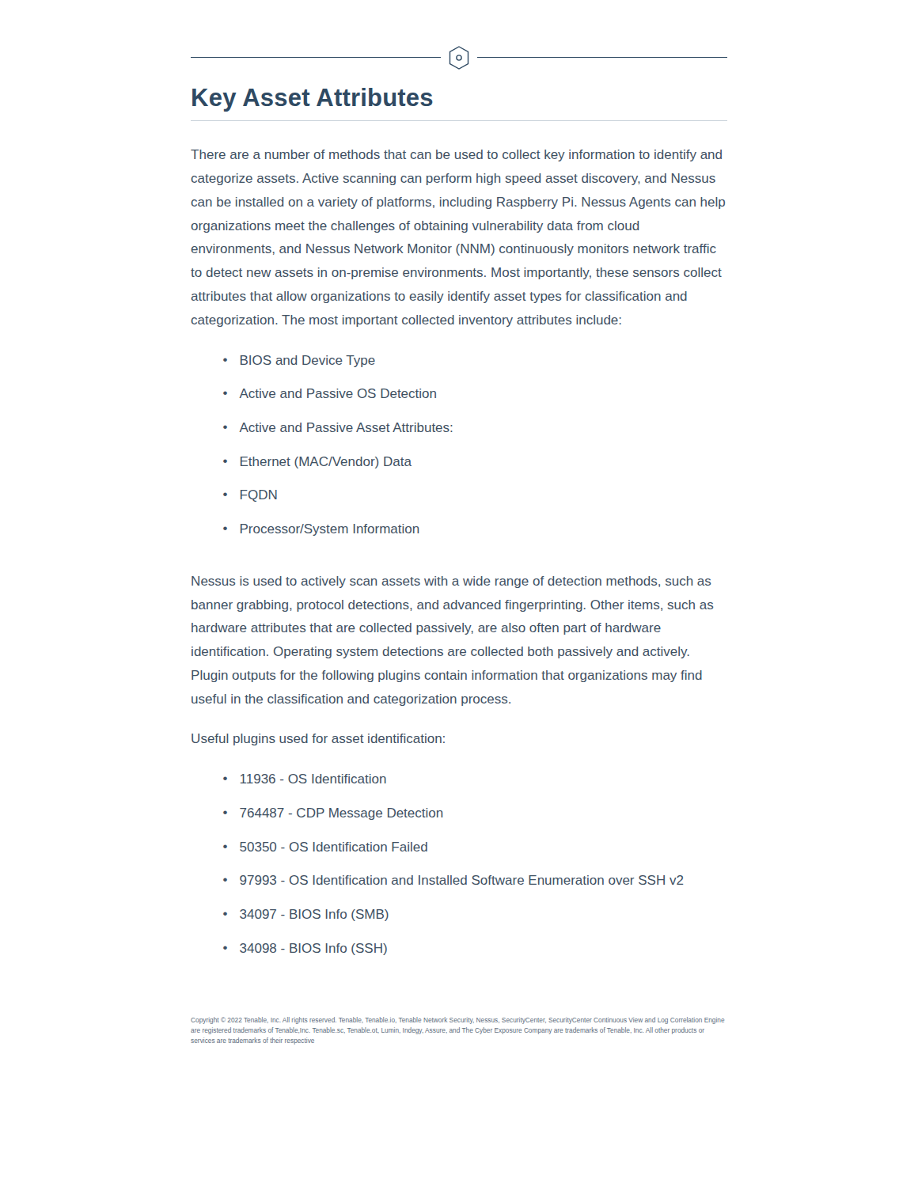Key Asset Attributes
There are a number of methods that can be used to collect key information to identify and categorize assets. Active scanning can perform high speed asset discovery, and Nessus can be installed on a variety of platforms, including Raspberry Pi. Nessus Agents can help organizations meet the challenges of obtaining vulnerability data from cloud environments, and Nessus Network Monitor (NNM) continuously monitors network traffic to detect new assets in on-premise environments. Most importantly, these sensors collect attributes that allow organizations to easily identify asset types for classification and categorization. The most important collected inventory attributes include:
BIOS and Device Type
Active and Passive OS Detection
Active and Passive Asset Attributes:
Ethernet (MAC/Vendor) Data
FQDN
Processor/System Information
Nessus is used to actively scan assets with a wide range of detection methods, such as banner grabbing, protocol detections, and advanced fingerprinting. Other items, such as hardware attributes that are collected passively, are also often part of hardware identification. Operating system detections are collected both passively and actively. Plugin outputs for the following plugins contain information that organizations may find useful in the classification and categorization process.
Useful plugins used for asset identification:
11936 - OS Identification
764487 - CDP Message Detection
50350 - OS Identification Failed
97993 - OS Identification and Installed Software Enumeration over SSH v2
34097 - BIOS Info (SMB)
34098 - BIOS Info (SSH)
Copyright © 2022 Tenable, Inc. All rights reserved. Tenable, Tenable.io, Tenable Network Security, Nessus, SecurityCenter, SecurityCenter Continuous View and Log Correlation Engine are registered trademarks of Tenable,Inc. Tenable.sc, Tenable.ot, Lumin, Indegy, Assure, and The Cyber Exposure Company are trademarks of Tenable, Inc. All other products or services are trademarks of their respective